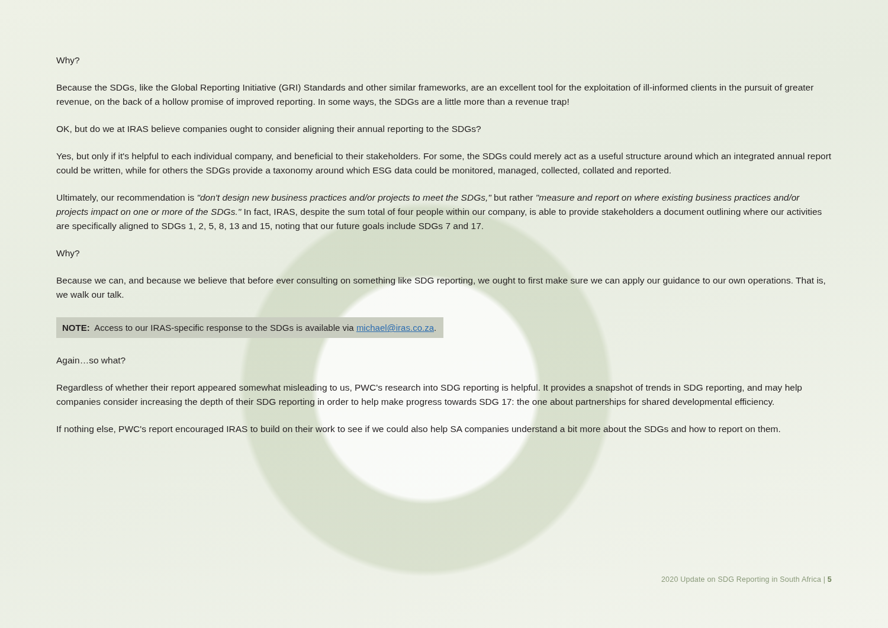Why?
Because the SDGs, like the Global Reporting Initiative (GRI) Standards and other similar frameworks, are an excellent tool for the exploitation of ill-informed clients in the pursuit of greater revenue, on the back of a hollow promise of improved reporting. In some ways, the SDGs are a little more than a revenue trap!
OK, but do we at IRAS believe companies ought to consider aligning their annual reporting to the SDGs?
Yes, but only if it's helpful to each individual company, and beneficial to their stakeholders. For some, the SDGs could merely act as a useful structure around which an integrated annual report could be written, while for others the SDGs provide a taxonomy around which ESG data could be monitored, managed, collected, collated and reported.
Ultimately, our recommendation is "don't design new business practices and/or projects to meet the SDGs," but rather "measure and report on where existing business practices and/or projects impact on one or more of the SDGs." In fact, IRAS, despite the sum total of four people within our company, is able to provide stakeholders a document outlining where our activities are specifically aligned to SDGs 1, 2, 5, 8, 13 and 15, noting that our future goals include SDGs 7 and 17.
Why?
Because we can, and because we believe that before ever consulting on something like SDG reporting, we ought to first make sure we can apply our guidance to our own operations. That is, we walk our talk.
NOTE: Access to our IRAS-specific response to the SDGs is available via michael@iras.co.za.
Again…so what?
Regardless of whether their report appeared somewhat misleading to us, PWC's research into SDG reporting is helpful. It provides a snapshot of trends in SDG reporting, and may help companies consider increasing the depth of their SDG reporting in order to help make progress towards SDG 17: the one about partnerships for shared developmental efficiency.
If nothing else, PWC's report encouraged IRAS to build on their work to see if we could also help SA companies understand a bit more about the SDGs and how to report on them.
2020 Update on SDG Reporting in South Africa | 5